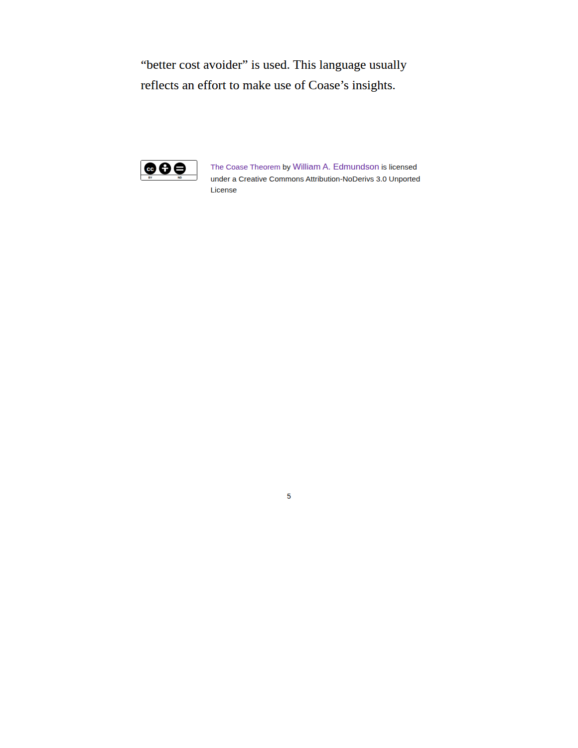“better cost avoider” is used. This language usually reflects an effort to make use of Coase’s insights.
cc BY ND
The Coase Theorem by William A. Edmundson is licensed under a Creative Commons Attribution-NoDerivs 3.0 Unported License
5